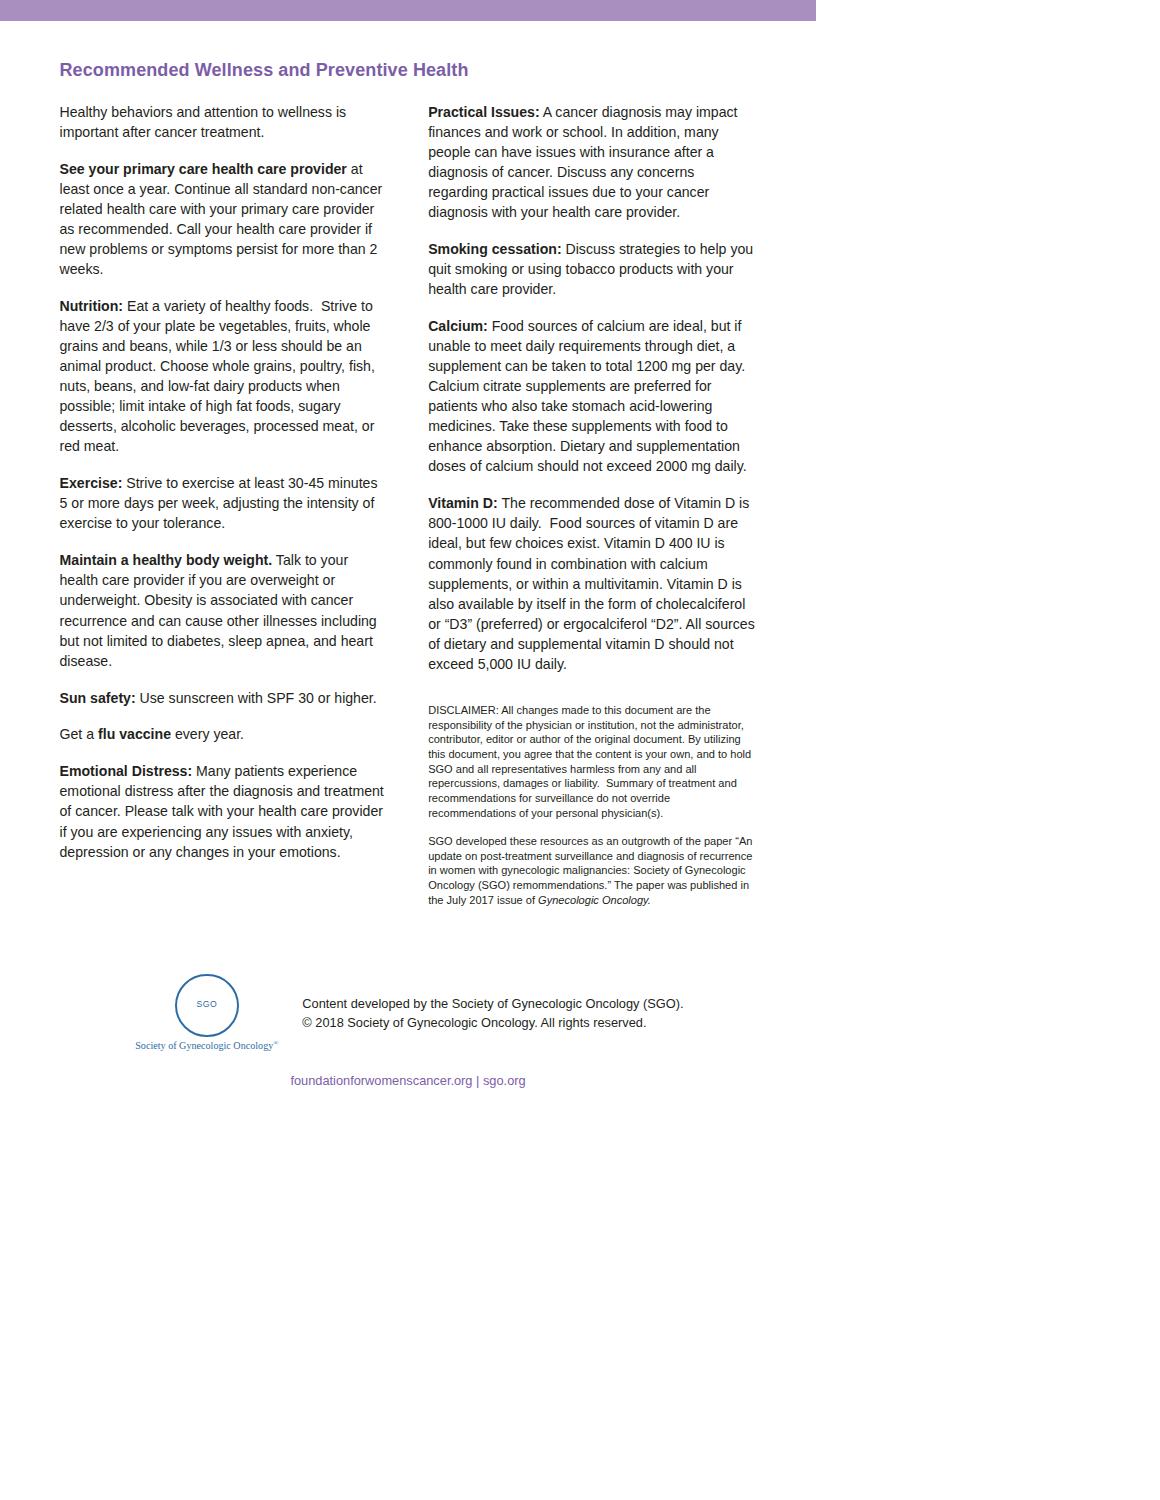Recommended Wellness and Preventive Health
Healthy behaviors and attention to wellness is important after cancer treatment.
See your primary care health care provider at least once a year. Continue all standard non-cancer related health care with your primary care provider as recommended. Call your health care provider if new problems or symptoms persist for more than 2 weeks.
Nutrition: Eat a variety of healthy foods. Strive to have 2/3 of your plate be vegetables, fruits, whole grains and beans, while 1/3 or less should be an animal product. Choose whole grains, poultry, fish, nuts, beans, and low-fat dairy products when possible; limit intake of high fat foods, sugary desserts, alcoholic beverages, processed meat, or red meat.
Exercise: Strive to exercise at least 30-45 minutes 5 or more days per week, adjusting the intensity of exercise to your tolerance.
Maintain a healthy body weight. Talk to your health care provider if you are overweight or underweight. Obesity is associated with cancer recurrence and can cause other illnesses including but not limited to diabetes, sleep apnea, and heart disease.
Sun safety: Use sunscreen with SPF 30 or higher.
Get a flu vaccine every year.
Emotional Distress: Many patients experience emotional distress after the diagnosis and treatment of cancer. Please talk with your health care provider if you are experiencing any issues with anxiety, depression or any changes in your emotions.
Practical Issues: A cancer diagnosis may impact finances and work or school. In addition, many people can have issues with insurance after a diagnosis of cancer. Discuss any concerns regarding practical issues due to your cancer diagnosis with your health care provider.
Smoking cessation: Discuss strategies to help you quit smoking or using tobacco products with your health care provider.
Calcium: Food sources of calcium are ideal, but if unable to meet daily requirements through diet, a supplement can be taken to total 1200 mg per day. Calcium citrate supplements are preferred for patients who also take stomach acid-lowering medicines. Take these supplements with food to enhance absorption. Dietary and supplementation doses of calcium should not exceed 2000 mg daily.
Vitamin D: The recommended dose of Vitamin D is 800-1000 IU daily. Food sources of vitamin D are ideal, but few choices exist. Vitamin D 400 IU is commonly found in combination with calcium supplements, or within a multivitamin. Vitamin D is also available by itself in the form of cholecalciferol or “D3” (preferred) or ergocalciferol “D2”. All sources of dietary and supplemental vitamin D should not exceed 5,000 IU daily.
DISCLAIMER: All changes made to this document are the responsibility of the physician or institution, not the administrator, contributor, editor or author of the original document. By utilizing this document, you agree that the content is your own, and to hold SGO and all representatives harmless from any and all repercussions, damages or liability. Summary of treatment and recommendations for surveillance do not override recommendations of your personal physician(s).
SGO developed these resources as an outgrowth of the paper “An update on post-treatment surveillance and diagnosis of recurrence in women with gynecologic malignancies: Society of Gynecologic Oncology (SGO) remommendations.” The paper was published in the July 2017 issue of Gynecologic Oncology.
Society of Gynecologic Oncology®
Content developed by the Society of Gynecologic Oncology (SGO).
© 2018 Society of Gynecologic Oncology. All rights reserved.
foundationforwomenscancer.org | sgo.org